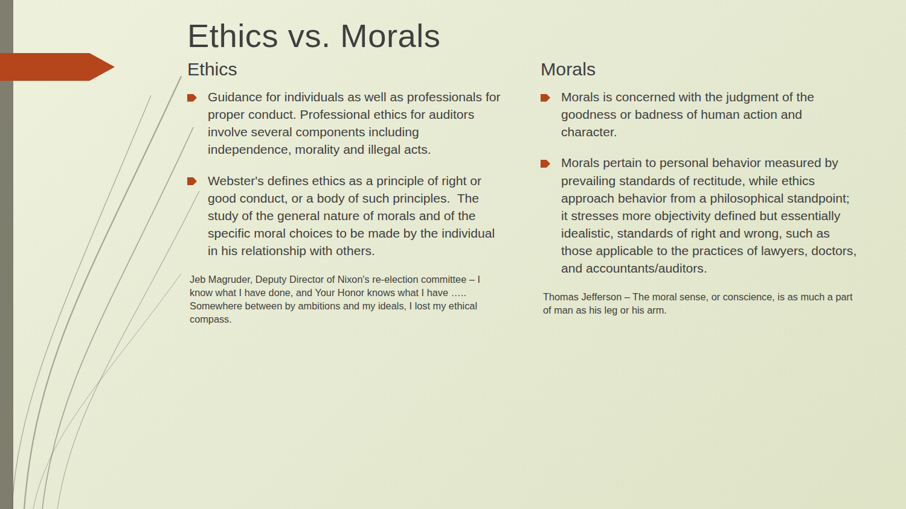Ethics vs. Morals
Ethics
Guidance for individuals as well as professionals for proper conduct. Professional ethics for auditors involve several components including independence, morality and illegal acts.
Webster's defines ethics as a principle of right or good conduct, or a body of such principles. The study of the general nature of morals and of the specific moral choices to be made by the individual in his relationship with others.
Jeb Magruder, Deputy Director of Nixon's re-election committee – I know what I have done, and Your Honor knows what I have ….. Somewhere between by ambitions and my ideals, I lost my ethical compass.
Morals
Morals is concerned with the judgment of the goodness or badness of human action and character.
Morals pertain to personal behavior measured by prevailing standards of rectitude, while ethics approach behavior from a philosophical standpoint; it stresses more objectivity defined but essentially idealistic, standards of right and wrong, such as those applicable to the practices of lawyers, doctors, and accountants/auditors.
Thomas Jefferson – The moral sense, or conscience, is as much a part of man as his leg or his arm.